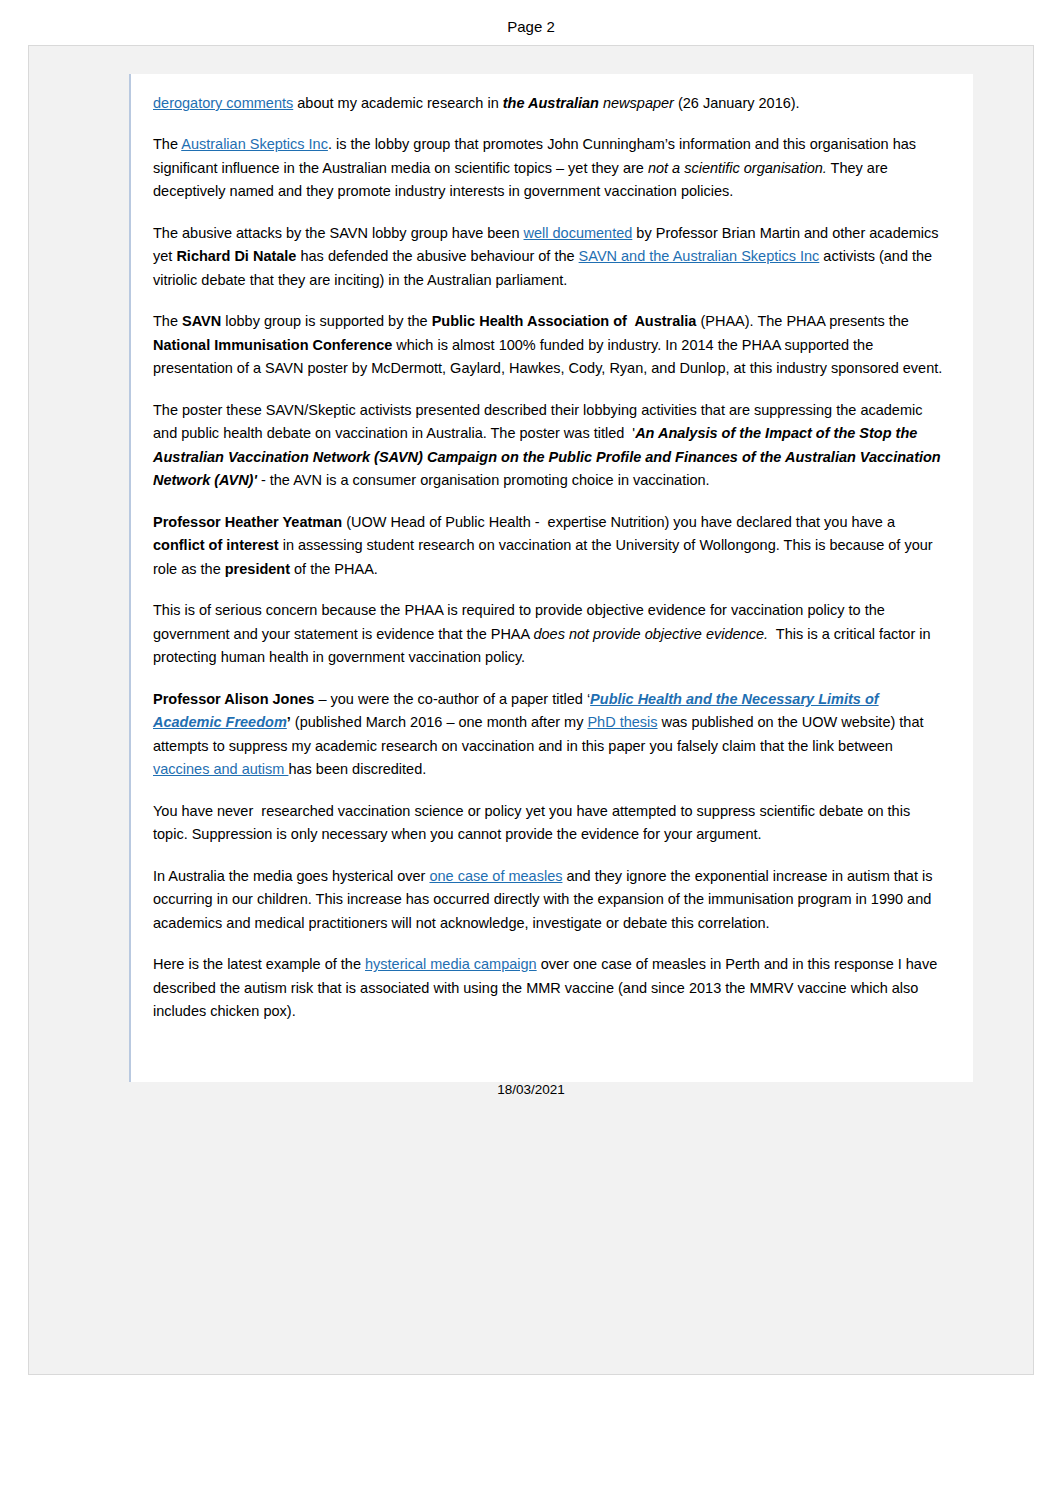Page 2
derogatory comments about my academic research in the Australian newspaper (26 January 2016).
The Australian Skeptics Inc. is the lobby group that promotes John Cunningham’s information and this organisation has significant influence in the Australian media on scientific topics – yet they are not a scientific organisation. They are deceptively named and they promote industry interests in government vaccination policies.
The abusive attacks by the SAVN lobby group have been well documented by Professor Brian Martin and other academics yet Richard Di Natale has defended the abusive behaviour of the SAVN and the Australian Skeptics Inc activists (and the vitriolic debate that they are inciting) in the Australian parliament.
The SAVN lobby group is supported by the Public Health Association of Australia (PHAA). The PHAA presents the National Immunisation Conference which is almost 100% funded by industry. In 2014 the PHAA supported the presentation of a SAVN poster by McDermott, Gaylard, Hawkes, Cody, Ryan, and Dunlop, at this industry sponsored event.
The poster these SAVN/Skeptic activists presented described their lobbying activities that are suppressing the academic and public health debate on vaccination in Australia. The poster was titled 'An Analysis of the Impact of the Stop the Australian Vaccination Network (SAVN) Campaign on the Public Profile and Finances of the Australian Vaccination Network (AVN)' - the AVN is a consumer organisation promoting choice in vaccination.
Professor Heather Yeatman (UOW Head of Public Health - expertise Nutrition) you have declared that you have a conflict of interest in assessing student research on vaccination at the University of Wollongong. This is because of your role as the president of the PHAA.
This is of serious concern because the PHAA is required to provide objective evidence for vaccination policy to the government and your statement is evidence that the PHAA does not provide objective evidence. This is a critical factor in protecting human health in government vaccination policy.
Professor Alison Jones – you were the co-author of a paper titled ‘Public Health and the Necessary Limits of Academic Freedom’ (published March 2016 – one month after my PhD thesis was published on the UOW website) that attempts to suppress my academic research on vaccination and in this paper you falsely claim that the link between vaccines and autism has been discredited.
You have never researched vaccination science or policy yet you have attempted to suppress scientific debate on this topic. Suppression is only necessary when you cannot provide the evidence for your argument.
In Australia the media goes hysterical over one case of measles and they ignore the exponential increase in autism that is occurring in our children. This increase has occurred directly with the expansion of the immunisation program in 1990 and academics and medical practitioners will not acknowledge, investigate or debate this correlation.
Here is the latest example of the hysterical media campaign over one case of measles in Perth and in this response I have described the autism risk that is associated with using the MMR vaccine (and since 2013 the MMRV vaccine which also includes chicken pox).
18/03/2021